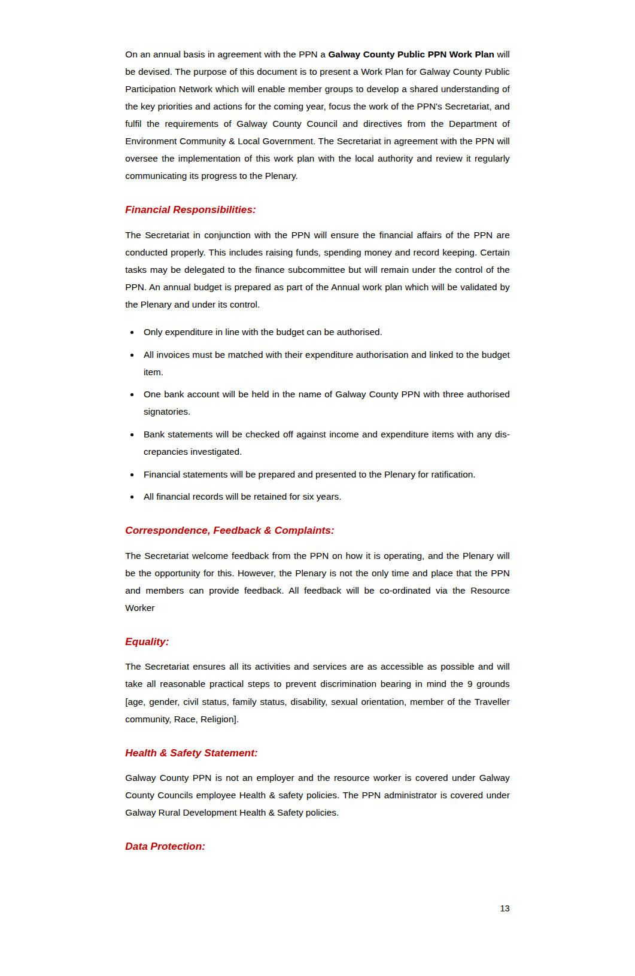On an annual basis in agreement with the PPN a Galway County Public PPN Work Plan will be devised. The purpose of this document is to present a Work Plan for Galway County Public Participation Network which will enable member groups to develop a shared understanding of the key priorities and actions for the coming year, focus the work of the PPN's Secretariat, and fulfil the requirements of Galway County Council and directives from the Department of Environment Community & Local Government. The Secretariat in agreement with the PPN will oversee the implementation of this work plan with the local authority and review it regularly communicating its progress to the Plenary.
Financial Responsibilities:
The Secretariat in conjunction with the PPN will ensure the financial affairs of the PPN are conducted properly. This includes raising funds, spending money and record keeping. Certain tasks may be delegated to the finance subcommittee but will remain under the control of the PPN. An annual budget is prepared as part of the Annual work plan which will be validated by the Plenary and under its control.
Only expenditure in line with the budget can be authorised.
All invoices must be matched with their expenditure authorisation and linked to the budget item.
One bank account will be held in the name of Galway County PPN with three authorised signatories.
Bank statements will be checked off against income and expenditure items with any discrepancies investigated.
Financial statements will be prepared and presented to the Plenary for ratification.
All financial records will be retained for six years.
Correspondence, Feedback & Complaints:
The Secretariat welcome feedback from the PPN on how it is operating, and the Plenary will be the opportunity for this. However, the Plenary is not the only time and place that the PPN and members can provide feedback. All feedback will be co-ordinated via the Resource Worker
Equality:
The Secretariat ensures all its activities and services are as accessible as possible and will take all reasonable practical steps to prevent discrimination bearing in mind the 9 grounds [age, gender, civil status, family status, disability, sexual orientation, member of the Traveller community, Race, Religion].
Health & Safety Statement:
Galway County PPN is not an employer and the resource worker is covered under Galway County Councils employee Health & safety policies. The PPN administrator is covered under Galway Rural Development Health & Safety policies.
Data Protection:
13